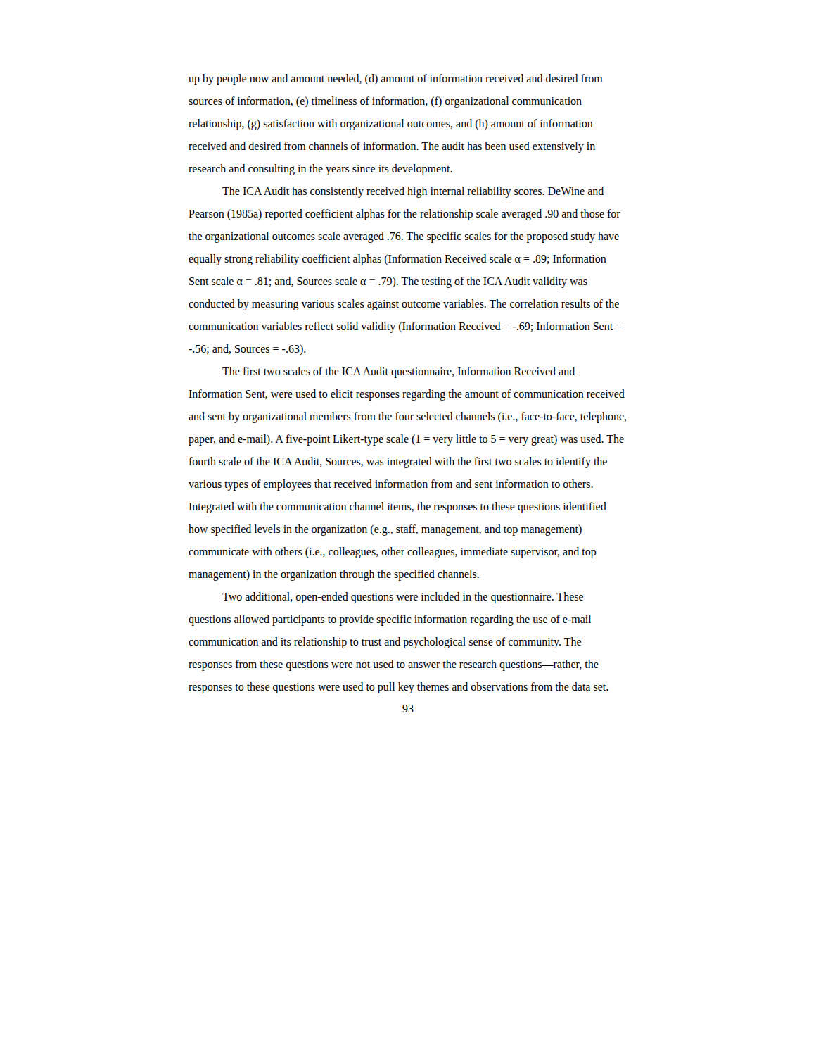up by people now and amount needed, (d) amount of information received and desired from sources of information, (e) timeliness of information, (f) organizational communication relationship, (g) satisfaction with organizational outcomes, and (h) amount of information received and desired from channels of information. The audit has been used extensively in research and consulting in the years since its development.
The ICA Audit has consistently received high internal reliability scores. DeWine and Pearson (1985a) reported coefficient alphas for the relationship scale averaged .90 and those for the organizational outcomes scale averaged .76. The specific scales for the proposed study have equally strong reliability coefficient alphas (Information Received scale α = .89; Information Sent scale α = .81; and, Sources scale α = .79). The testing of the ICA Audit validity was conducted by measuring various scales against outcome variables. The correlation results of the communication variables reflect solid validity (Information Received = -.69; Information Sent = -.56; and, Sources = -.63).
The first two scales of the ICA Audit questionnaire, Information Received and Information Sent, were used to elicit responses regarding the amount of communication received and sent by organizational members from the four selected channels (i.e., face-to-face, telephone, paper, and e-mail). A five-point Likert-type scale (1 = very little to 5 = very great) was used. The fourth scale of the ICA Audit, Sources, was integrated with the first two scales to identify the various types of employees that received information from and sent information to others. Integrated with the communication channel items, the responses to these questions identified how specified levels in the organization (e.g., staff, management, and top management) communicate with others (i.e., colleagues, other colleagues, immediate supervisor, and top management) in the organization through the specified channels.
Two additional, open-ended questions were included in the questionnaire. These questions allowed participants to provide specific information regarding the use of e-mail communication and its relationship to trust and psychological sense of community. The responses from these questions were not used to answer the research questions—rather, the responses to these questions were used to pull key themes and observations from the data set.
93